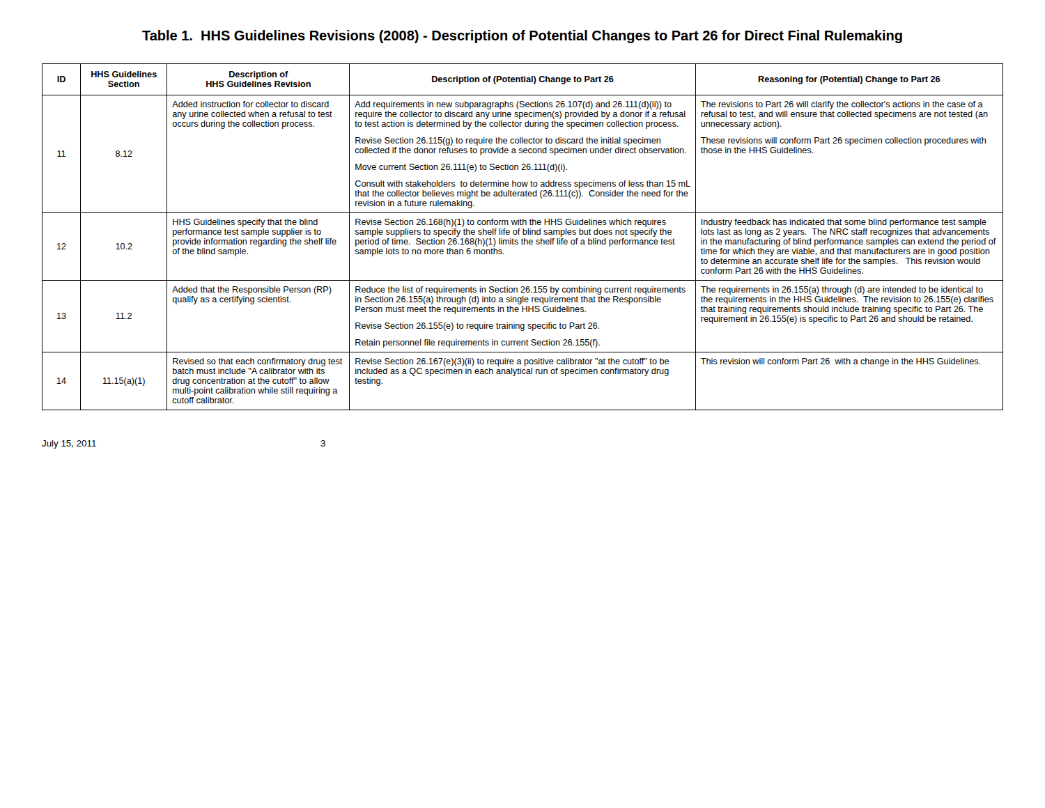Table 1. HHS Guidelines Revisions (2008) - Description of Potential Changes to Part 26 for Direct Final Rulemaking
| ID | HHS Guidelines Section | Description of HHS Guidelines Revision | Description of (Potential) Change to Part 26 | Reasoning for (Potential) Change to Part 26 |
| --- | --- | --- | --- | --- |
| 11 | 8.12 | Added instruction for collector to discard any urine collected when a refusal to test occurs during the collection process. | Add requirements in new subparagraphs (Sections 26.107(d) and 26.111(d)(ii)) to require the collector to discard any urine specimen(s) provided by a donor if a refusal to test action is determined by the collector during the specimen collection process. Revise Section 26.115(g) to require the collector to discard the initial specimen collected if the donor refuses to provide a second specimen under direct observation. Move current Section 26.111(e) to Section 26.111(d)(i). Consult with stakeholders to determine how to address specimens of less than 15 mL that the collector believes might be adulterated (26.111(c)). Consider the need for the revision in a future rulemaking. | The revisions to Part 26 will clarify the collector's actions in the case of a refusal to test, and will ensure that collected specimens are not tested (an unnecessary action). These revisions will conform Part 26 specimen collection procedures with those in the HHS Guidelines. |
| 12 | 10.2 | HHS Guidelines specify that the blind performance test sample supplier is to provide information regarding the shelf life of the blind sample. | Revise Section 26.168(h)(1) to conform with the HHS Guidelines which requires sample suppliers to specify the shelf life of blind samples but does not specify the period of time. Section 26.168(h)(1) limits the shelf life of a blind performance test sample lots to no more than 6 months. | Industry feedback has indicated that some blind performance test sample lots last as long as 2 years. The NRC staff recognizes that advancements in the manufacturing of blind performance samples can extend the period of time for which they are viable, and that manufacturers are in good position to determine an accurate shelf life for the samples. This revision would conform Part 26 with the HHS Guidelines. |
| 13 | 11.2 | Added that the Responsible Person (RP) qualify as a certifying scientist. | Reduce the list of requirements in Section 26.155 by combining current requirements in Section 26.155(a) through (d) into a single requirement that the Responsible Person must meet the requirements in the HHS Guidelines. Revise Section 26.155(e) to require training specific to Part 26. Retain personnel file requirements in current Section 26.155(f). | The requirements in 26.155(a) through (d) are intended to be identical to the requirements in the HHS Guidelines. The revision to 26.155(e) clarifies that training requirements should include training specific to Part 26. The requirement in 26.155(e) is specific to Part 26 and should be retained. |
| 14 | 11.15(a)(1) | Revised so that each confirmatory drug test batch must include "A calibrator with its drug concentration at the cutoff" to allow multi-point calibration while still requiring a cutoff calibrator. | Revise Section 26.167(e)(3)(ii) to require a positive calibrator "at the cutoff" to be included as a QC specimen in each analytical run of specimen confirmatory drug testing. | This revision will conform Part 26 with a change in the HHS Guidelines. |
July 15, 2011
3